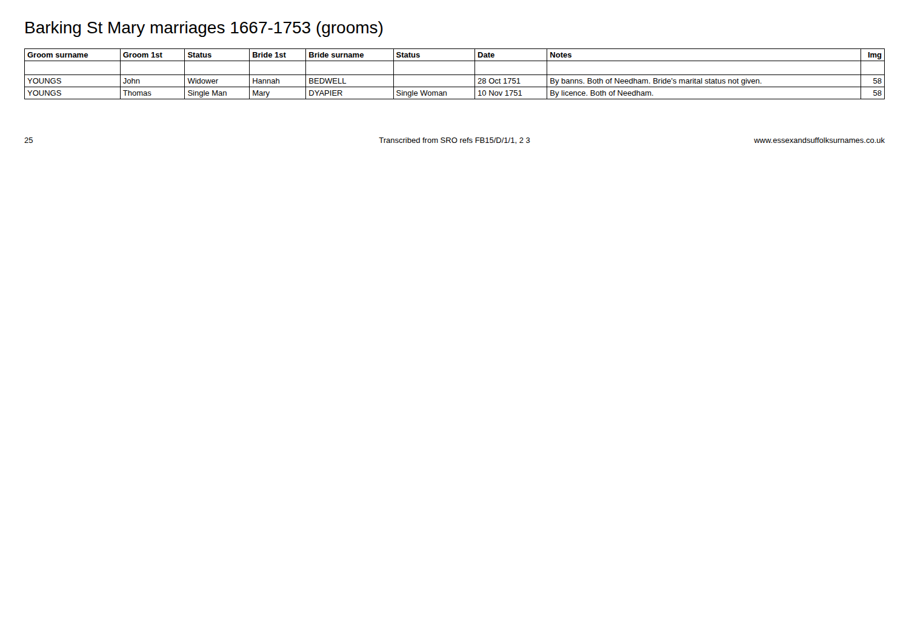Barking St Mary marriages 1667-1753 (grooms)
| Groom surname | Groom 1st | Status | Bride 1st | Bride surname | Status | Date | Notes | Img |
| --- | --- | --- | --- | --- | --- | --- | --- | --- |
| YOUNGS | John | Widower | Hannah | BEDWELL | | 28 Oct 1751 | By banns. Both of Needham. Bride's marital status not given. | 58 |
| YOUNGS | Thomas | Single Man | Mary | DYAPIER | Single Woman | 10 Nov 1751 | By licence. Both of Needham. | 58 |
25
Transcribed from SRO refs FB15/D/1/1, 2 3
www.essexandsuffolksurnames.co.uk